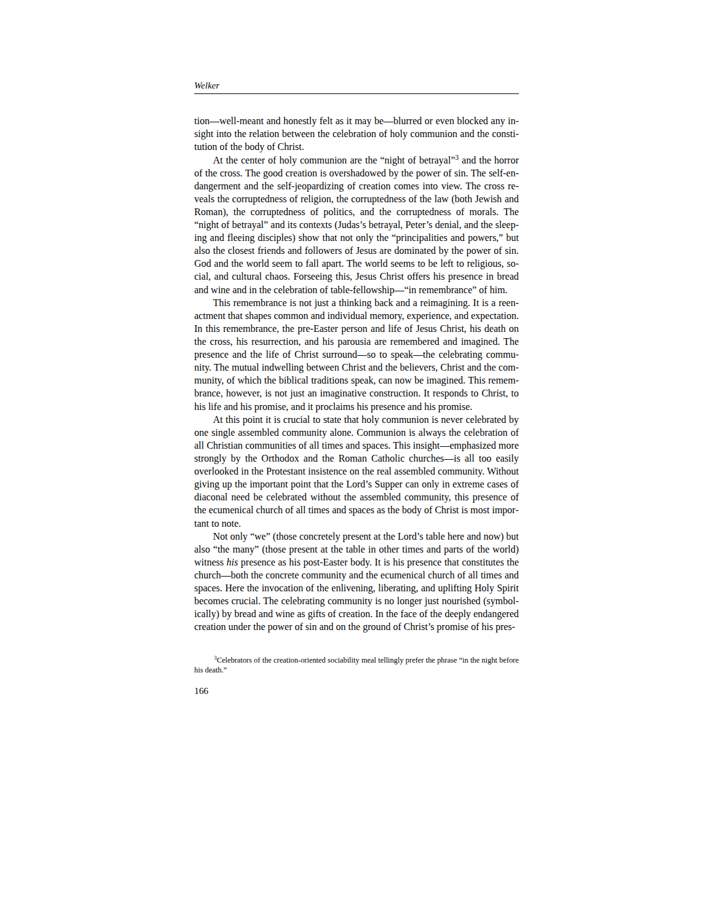Welker
tion—well-meant and honestly felt as it may be—blurred or even blocked any insight into the relation between the celebration of holy communion and the constitution of the body of Christ.
At the center of holy communion are the “night of betrayal”3 and the horror of the cross. The good creation is overshadowed by the power of sin. The self-endangerment and the self-jeopardizing of creation comes into view. The cross reveals the corruptedness of religion, the corruptedness of the law (both Jewish and Roman), the corruptedness of politics, and the corruptedness of morals. The “night of betrayal” and its contexts (Judas’s betrayal, Peter’s denial, and the sleeping and fleeing disciples) show that not only the “principalities and powers,” but also the closest friends and followers of Jesus are dominated by the power of sin. God and the world seem to fall apart. The world seems to be left to religious, social, and cultural chaos. Forseeing this, Jesus Christ offers his presence in bread and wine and in the celebration of table-fellowship—“in remembrance” of him.
This remembrance is not just a thinking back and a reimagining. It is a reenactment that shapes common and individual memory, experience, and expectation. In this remembrance, the pre-Easter person and life of Jesus Christ, his death on the cross, his resurrection, and his parousia are remembered and imagined. The presence and the life of Christ surround—so to speak—the celebrating community. The mutual indwelling between Christ and the believers, Christ and the community, of which the biblical traditions speak, can now be imagined. This remembrance, however, is not just an imaginative construction. It responds to Christ, to his life and his promise, and it proclaims his presence and his promise.
At this point it is crucial to state that holy communion is never celebrated by one single assembled community alone. Communion is always the celebration of all Christian communities of all times and spaces. This insight—emphasized more strongly by the Orthodox and the Roman Catholic churches—is all too easily overlooked in the Protestant insistence on the real assembled community. Without giving up the important point that the Lord’s Supper can only in extreme cases of diaconal need be celebrated without the assembled community, this presence of the ecumenical church of all times and spaces as the body of Christ is most important to note.
Not only “we” (those concretely present at the Lord’s table here and now) but also “the many” (those present at the table in other times and parts of the world) witness his presence as his post-Easter body. It is his presence that constitutes the church—both the concrete community and the ecumenical church of all times and spaces. Here the invocation of the enlivening, liberating, and uplifting Holy Spirit becomes crucial. The celebrating community is no longer just nourished (symbolically) by bread and wine as gifts of creation. In the face of the deeply endangered creation under the power of sin and on the ground of Christ’s promise of his pres-
3Celebrators of the creation-oriented sociability meal tellingly prefer the phrase “in the night before his death.”
166